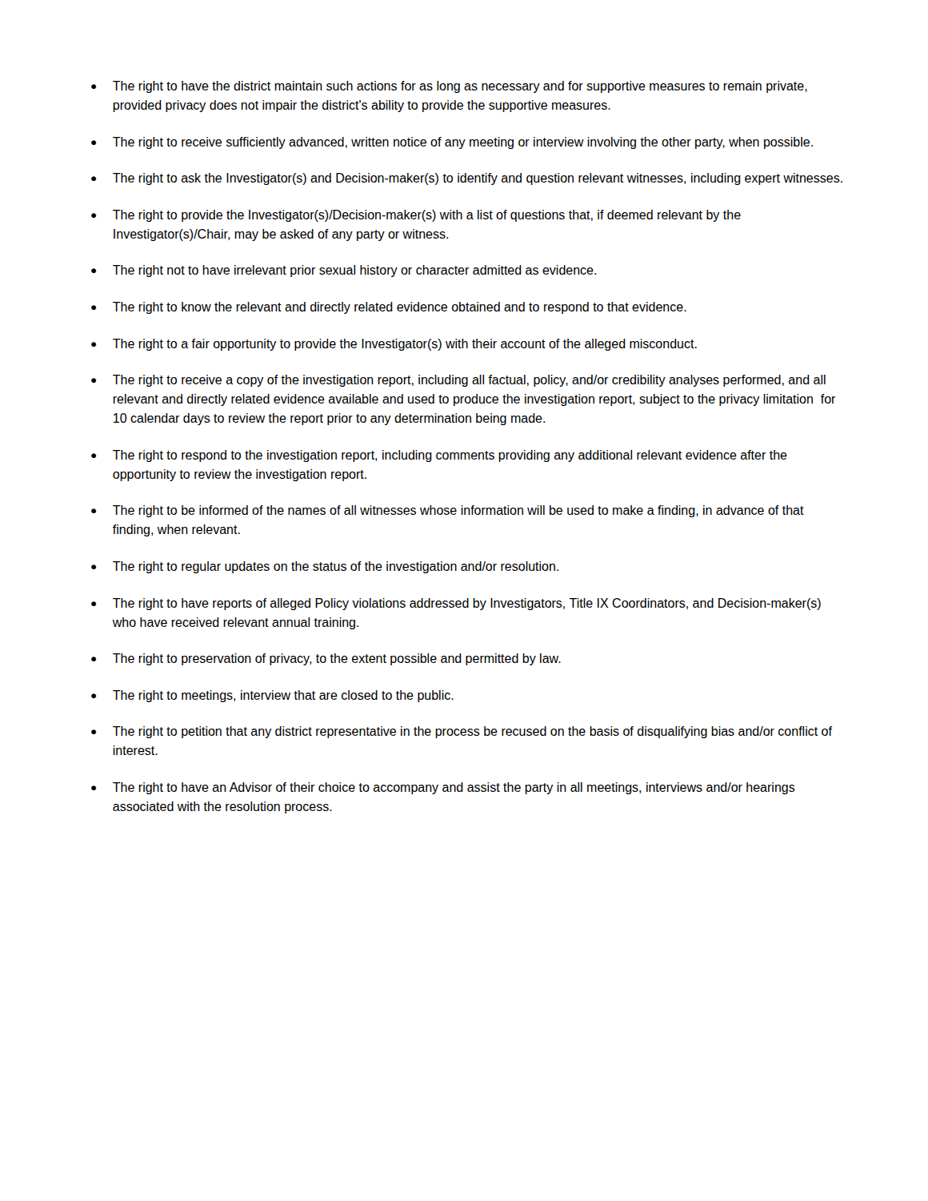The right to have the district maintain such actions for as long as necessary and for supportive measures to remain private, provided privacy does not impair the district's ability to provide the supportive measures.
The right to receive sufficiently advanced, written notice of any meeting or interview involving the other party, when possible.
The right to ask the Investigator(s) and Decision-maker(s) to identify and question relevant witnesses, including expert witnesses.
The right to provide the Investigator(s)/Decision-maker(s) with a list of questions that, if deemed relevant by the Investigator(s)/Chair, may be asked of any party or witness.
The right not to have irrelevant prior sexual history or character admitted as evidence.
The right to know the relevant and directly related evidence obtained and to respond to that evidence.
The right to a fair opportunity to provide the Investigator(s) with their account of the alleged misconduct.
The right to receive a copy of the investigation report, including all factual, policy, and/or credibility analyses performed, and all relevant and directly related evidence available and used to produce the investigation report, subject to the privacy limitation for 10 calendar days to review the report prior to any determination being made.
The right to respond to the investigation report, including comments providing any additional relevant evidence after the opportunity to review the investigation report.
The right to be informed of the names of all witnesses whose information will be used to make a finding, in advance of that finding, when relevant.
The right to regular updates on the status of the investigation and/or resolution.
The right to have reports of alleged Policy violations addressed by Investigators, Title IX Coordinators, and Decision-maker(s) who have received relevant annual training.
The right to preservation of privacy, to the extent possible and permitted by law.
The right to meetings, interview that are closed to the public.
The right to petition that any district representative in the process be recused on the basis of disqualifying bias and/or conflict of interest.
The right to have an Advisor of their choice to accompany and assist the party in all meetings, interviews and/or hearings associated with the resolution process.